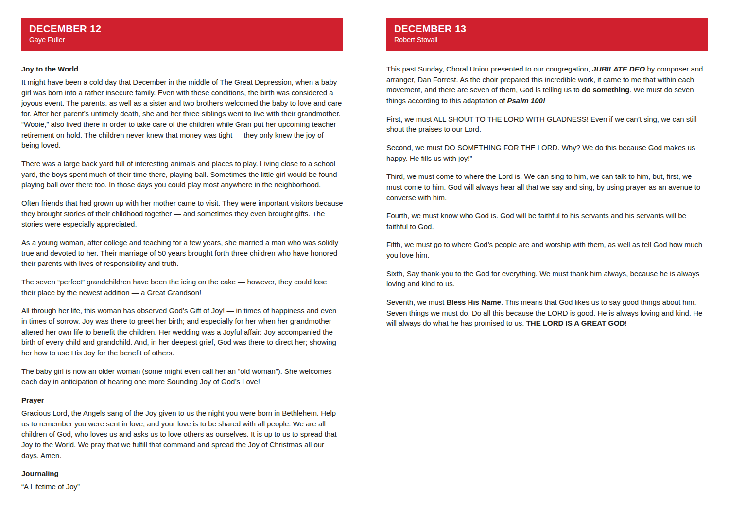December 12
Gaye Fuller
Joy to the World
It might have been a cold day that December in the middle of The Great Depression, when a baby girl was born into a rather insecure family. Even with these conditions, the birth was considered a joyous event. The parents, as well as a sister and two brothers welcomed the baby to love and care for. After her parent’s untimely death, she and her three siblings went to live with their grandmother. “Wooie,” also lived there in order to take care of the children while Gran put her upcoming teacher retirement on hold. The children never knew that money was tight — they only knew the joy of being loved.
There was a large back yard full of interesting animals and places to play. Living close to a school yard, the boys spent much of their time there, playing ball. Sometimes the little girl would be found playing ball over there too. In those days you could play most anywhere in the neighborhood.
Often friends that had grown up with her mother came to visit. They were important visitors because they brought stories of their childhood together — and sometimes they even brought gifts. The stories were especially appreciated.
As a young woman, after college and teaching for a few years, she married a man who was solidly true and devoted to her. Their marriage of 50 years brought forth three children who have honored their parents with lives of responsibility and truth.
The seven “perfect” grandchildren have been the icing on the cake — however, they could lose their place by the newest addition — a Great Grandson!
All through her life, this woman has observed God’s Gift of Joy! — in times of happiness and even in times of sorrow. Joy was there to greet her birth; and especially for her when her grandmother altered her own life to benefit the children. Her wedding was a Joyful affair; Joy accompanied the birth of every child and grandchild. And, in her deepest grief, God was there to direct her; showing her how to use His Joy for the benefit of others.
The baby girl is now an older woman (some might even call her an “old woman”). She welcomes each day in anticipation of hearing one more Sounding Joy of God’s Love!
Prayer
Gracious Lord, the Angels sang of the Joy given to us the night you were born in Bethlehem. Help us to remember you were sent in love, and your love is to be shared with all people. We are all children of God, who loves us and asks us to love others as ourselves. It is up to us to spread that Joy to the World. We pray that we fulfill that command and spread the Joy of Christmas all our days. Amen.
Journaling
“A Lifetime of Joy”
December 13
Robert Stovall
This past Sunday, Choral Union presented to our congregation, JUBILATE DEO by composer and arranger, Dan Forrest. As the choir prepared this incredible work, it came to me that within each movement, and there are seven of them, God is telling us to do something. We must do seven things according to this adaptation of Psalm 100!
First, we must all shout to the Lord with gladness! Even if we can’t sing, we can still shout the praises to our Lord.
Second, we must do something for the Lord. Why? We do this because God makes us happy. He fills us with joy!”
Third, we must come to where the Lord is. We can sing to him, we can talk to him, but, first, we must come to him. God will always hear all that we say and sing, by using prayer as an avenue to converse with him.
Fourth, we must know who God is. God will be faithful to his servants and his servants will be faithful to God.
Fifth, we must go to where God’s people are and worship with them, as well as tell God how much you love him.
Sixth, Say thank-you to the God for everything. We must thank him always, because he is always loving and kind to us.
Seventh, we must Bless His Name. This means that God likes us to say good things about him. Seven things we must do. Do all this because the LORD is good. He is always loving and kind. He will always do what he has promised to us. THE LORD IS A GREAT GOD!